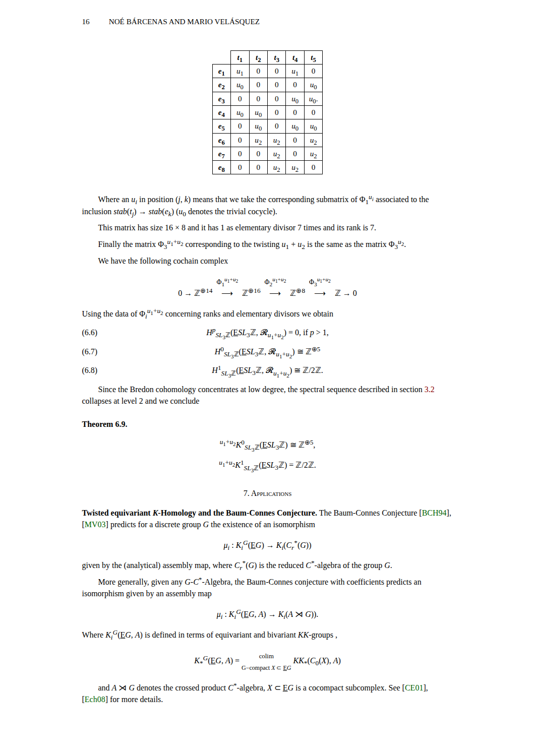16 NOÉ BÁRCENAS AND MARIO VELÁSQUEZ
| | t 1 | t 2 | t 3 | t 4 | t 5 |
| --- | --- | --- | --- | --- | --- |
| e 1 | u 1 | 0 | 0 | u 1 | 0 |
| e 2 | u 0 | 0 | 0 | 0 | u 0 |
| e 3 | 0 | 0 | 0 | u 0 | u 0 . |
| e 4 | u 0 | u 0 | 0 | 0 | 0 |
| e 5 | 0 | u 0 | 0 | u 0 | u 0 |
| e 6 | 0 | u 2 | u 2 | 0 | u 2 |
| e 7 | 0 | 0 | u 2 | 0 | u 2 |
| e 8 | 0 | 0 | u 2 | u 2 | 0 |
Where an ui in position (j, k) means that we take the corresponding submatrix of Φ1ui associated to the inclusion stab(tj) → stab(ek) (u0 denotes the trivial cocycle).
This matrix has size 16 × 8 and it has 1 as elementary divisor 7 times and its rank is 7.
Finally the matrix Φ3u1+u2 corresponding to the twisting u1 + u2 is the same as the matrix Φ3u2.
We have the following cochain complex
0 → ℤ⊕14 Φ1u1+u2
⟶ ℤ⊕16 Φ2u1+u2
⟶ ℤ⊕8 Φ3u1+u2
⟶ ℤ → 0
Using the data of Φiu1+u2 concerning ranks and elementary divisors we obtain
(6.6) HpSL3ℤ(ESL3ℤ, 𝓡u1+u2) = 0, if p > 1,
(6.7) H0SL3ℤ(ESL3ℤ, 𝓡u1+u2) ≅ ℤ⊕5
(6.8) H1SL3ℤ(ESL3ℤ, 𝓡u1+u2) ≅ ℤ/2ℤ.
Since the Bredon cohomology concentrates at low degree, the spectral sequence described in section 3.2 collapses at level 2 and we conclude
Theorem 6.9.
u1+u2K0SL3ℤ(ESL3ℤ) ≅ ℤ⊕5,
u1+u2K1SL3ℤ(ESL3ℤ) = ℤ/2ℤ.
7. Applications
Twisted equivariant K-Homology and the Baum-Connes Conjecture.
The Baum-Connes Conjecture [BCH94], [MV03] predicts for a discrete group G the existence of an isomorphism
μi : KiG(EG) → Ki(Cr*(G))
given by the (analytical) assembly map, where Cr*(G) is the reduced C*-algebra of the group G.
More generally, given any G-C*-Algebra, the Baum-Connes conjecture with coefficients predicts an isomorphism given by an assembly map
μi : KiG(EG, A) → Ki(A ⋊ G)).
Where KiG(EG, A) is defined in terms of equivariant and bivariant KK-groups ,
K*G(EG, A) = colim
G−compact X ⊂ EG KK*(C0(X), A)
and A ⋊ G denotes the crossed product C*-algebra, X ⊂ EG is a cocompact subcomplex. See [CE01], [Ech08] for more details.